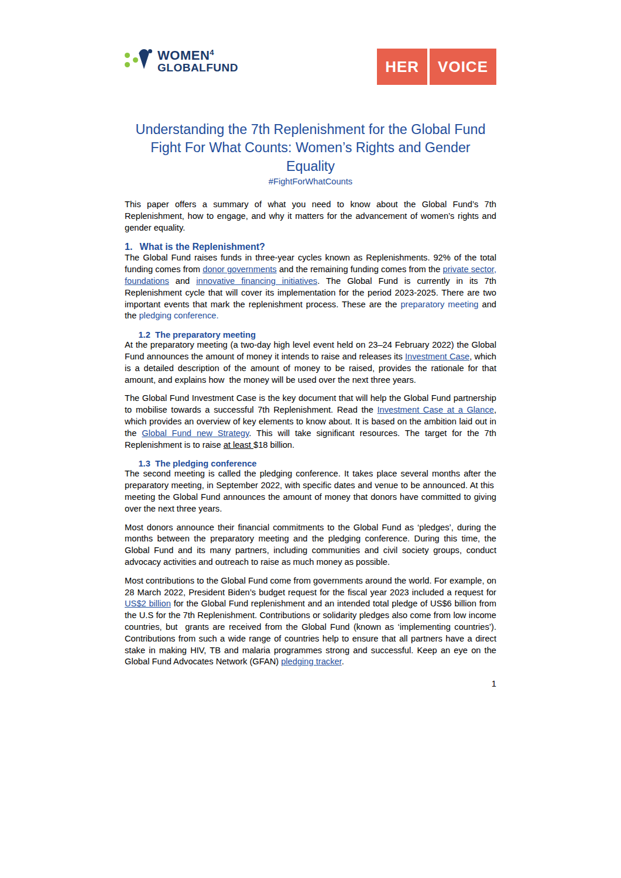WOMEN4
GLOBALFUND
HER
VOICE
Understanding the 7th Replenishment for the Global Fund
Fight For What Counts: Women’s Rights and Gender Equality
#FightForWhatCounts
This paper offers a summary of what you need to know about the Global Fund’s 7th Replenishment, how to engage, and why it matters for the advancement of women’s rights and gender equality.
1. What is the Replenishment?
The Global Fund raises funds in three-year cycles known as Replenishments. 92% of the total funding comes from donor governments and the remaining funding comes from the private sector, foundations and innovative financing initiatives. The Global Fund is currently in its 7th Replenishment cycle that will cover its implementation for the period 2023-2025. There are two important events that mark the replenishment process. These are the preparatory meeting and the pledging conference.
1.2 The preparatory meeting
At the preparatory meeting (a two-day high level event held on 23–24 February 2022) the Global Fund announces the amount of money it intends to raise and releases its Investment Case, which is a detailed description of the amount of money to be raised, provides the rationale for that amount, and explains how the money will be used over the next three years.
The Global Fund Investment Case is the key document that will help the Global Fund partnership to mobilise towards a successful 7th Replenishment. Read the Investment Case at a Glance, which provides an overview of key elements to know about. It is based on the ambition laid out in the Global Fund new Strategy. This will take significant resources. The target for the 7th Replenishment is to raise at least $18 billion.
1.3 The pledging conference
The second meeting is called the pledging conference. It takes place several months after the preparatory meeting, in September 2022, with specific dates and venue to be announced. At this meeting the Global Fund announces the amount of money that donors have committed to giving over the next three years.
Most donors announce their financial commitments to the Global Fund as ‘pledges’, during the months between the preparatory meeting and the pledging conference. During this time, the Global Fund and its many partners, including communities and civil society groups, conduct advocacy activities and outreach to raise as much money as possible.
Most contributions to the Global Fund come from governments around the world. For example, on 28 March 2022, President Biden’s budget request for the fiscal year 2023 included a request for US$2 billion for the Global Fund replenishment and an intended total pledge of US$6 billion from the U.S for the 7th Replenishment. Contributions or solidarity pledges also come from low income countries, but grants are received from the Global Fund (known as ‘implementing countries’). Contributions from such a wide range of countries help to ensure that all partners have a direct stake in making HIV, TB and malaria programmes strong and successful. Keep an eye on the Global Fund Advocates Network (GFAN) pledging tracker.
1